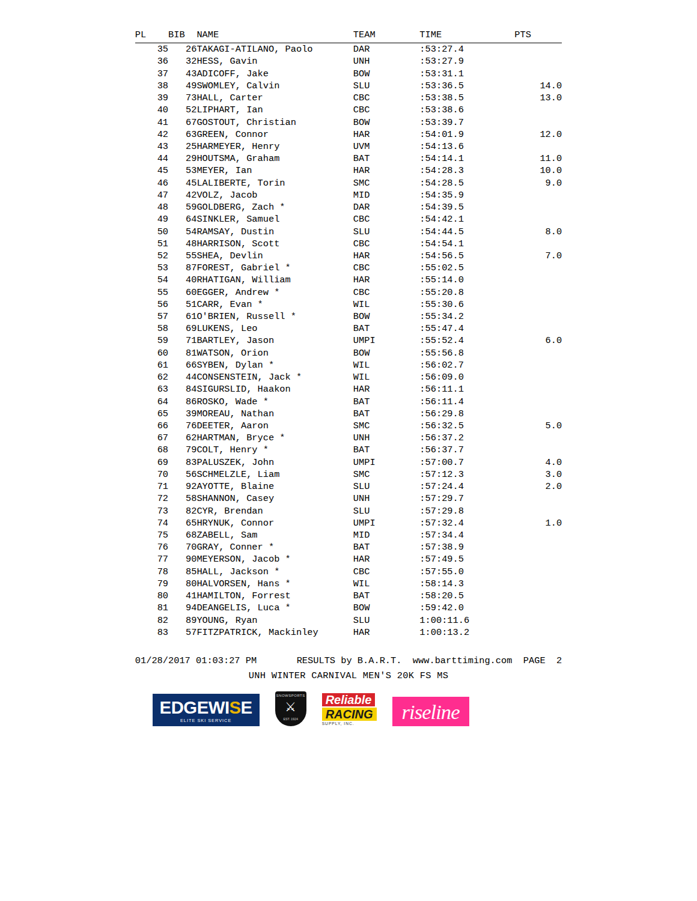| PL | BIB | NAME | TEAM | TIME | PTS |
| --- | --- | --- | --- | --- | --- |
| 35 | 26 | TAKAGI-ATILANO, Paolo | DAR | :53:27.4 | |
| 36 | 32 | HESS, Gavin | UNH | :53:27.9 | |
| 37 | 43 | ADICOFF, Jake | BOW | :53:31.1 | |
| 38 | 49 | SWOMLEY, Calvin | SLU | :53:36.5 | 14.0 |
| 39 | 73 | HALL, Carter | CBC | :53:38.5 | 13.0 |
| 40 | 52 | LIPHART, Ian | CBC | :53:38.6 | |
| 41 | 67 | GOSTOUT, Christian | BOW | :53:39.7 | |
| 42 | 63 | GREEN, Connor | HAR | :54:01.9 | 12.0 |
| 43 | 25 | HARMEYER, Henry | UVM | :54:13.6 | |
| 44 | 29 | HOUTSMA, Graham | BAT | :54:14.1 | 11.0 |
| 45 | 53 | MEYER, Ian | HAR | :54:28.3 | 10.0 |
| 46 | 45 | LALIBERTE, Torin | SMC | :54:28.5 | 9.0 |
| 47 | 42 | VOLZ, Jacob | MID | :54:35.9 | |
| 48 | 59 | GOLDBERG, Zach * | DAR | :54:39.5 | |
| 49 | 64 | SINKLER, Samuel | CBC | :54:42.1 | |
| 50 | 54 | RAMSAY, Dustin | SLU | :54:44.5 | 8.0 |
| 51 | 48 | HARRISON, Scott | CBC | :54:54.1 | |
| 52 | 55 | SHEA, Devlin | HAR | :54:56.5 | 7.0 |
| 53 | 87 | FOREST, Gabriel * | CBC | :55:02.5 | |
| 54 | 40 | RHATIGAN, William | HAR | :55:14.0 | |
| 55 | 60 | EGGER, Andrew * | CBC | :55:20.8 | |
| 56 | 51 | CARR, Evan * | WIL | :55:30.6 | |
| 57 | 61 | O'BRIEN, Russell * | BOW | :55:34.2 | |
| 58 | 69 | LUKENS, Leo | BAT | :55:47.4 | |
| 59 | 71 | BARTLEY, Jason | UMPI | :55:52.4 | 6.0 |
| 60 | 81 | WATSON, Orion | BOW | :55:56.8 | |
| 61 | 66 | SYBEN, Dylan * | WIL | :56:02.7 | |
| 62 | 44 | CONSENSTEIN, Jack * | WIL | :56:09.0 | |
| 63 | 84 | SIGURSLID, Haakon | HAR | :56:11.1 | |
| 64 | 86 | ROSKO, Wade * | BAT | :56:11.4 | |
| 65 | 39 | MOREAU, Nathan | BAT | :56:29.8 | |
| 66 | 76 | DEETER, Aaron | SMC | :56:32.5 | 5.0 |
| 67 | 62 | HARTMAN, Bryce * | UNH | :56:37.2 | |
| 68 | 79 | COLT, Henry * | BAT | :56:37.7 | |
| 69 | 83 | PALUSZEK, John | UMPI | :57:00.7 | 4.0 |
| 70 | 56 | SCHMELZLE, Liam | SMC | :57:12.3 | 3.0 |
| 71 | 92 | AYOTTE, Blaine | SLU | :57:24.4 | 2.0 |
| 72 | 58 | SHANNON, Casey | UNH | :57:29.7 | |
| 73 | 82 | CYR, Brendan | SLU | :57:29.8 | |
| 74 | 65 | HRYNUK, Connor | UMPI | :57:32.4 | 1.0 |
| 75 | 68 | ZABELL, Sam | MID | :57:34.4 | |
| 76 | 70 | GRAY, Conner * | BAT | :57:38.9 | |
| 77 | 90 | MEYERSON, Jacob * | HAR | :57:49.5 | |
| 78 | 85 | HALL, Jackson * | CBC | :57:55.0 | |
| 79 | 80 | HALVORSEN, Hans * | WIL | :58:14.3 | |
| 80 | 41 | HAMILTON, Forrest | BAT | :58:20.5 | |
| 81 | 94 | DEANGELIS, Luca * | BOW | :59:42.0 | |
| 82 | 89 | YOUNG, Ryan | SLU | 1:00:11.6 | |
| 83 | 57 | FITZPATRICK, Mackinley | HAR | 1:00:13.2 | |
01/28/2017 01:03:27 PM RESULTS by B.A.R.T. www.barttiming.com PAGE 2
UNH WINTER CARNIVAL MEN'S 20K FS MS
EDGEWISE
ELITE SKI SERVICE
SNOWSPORTS
⚔
EST. 1924
Reliable
RACING
SUPPLY, INC.
riseline